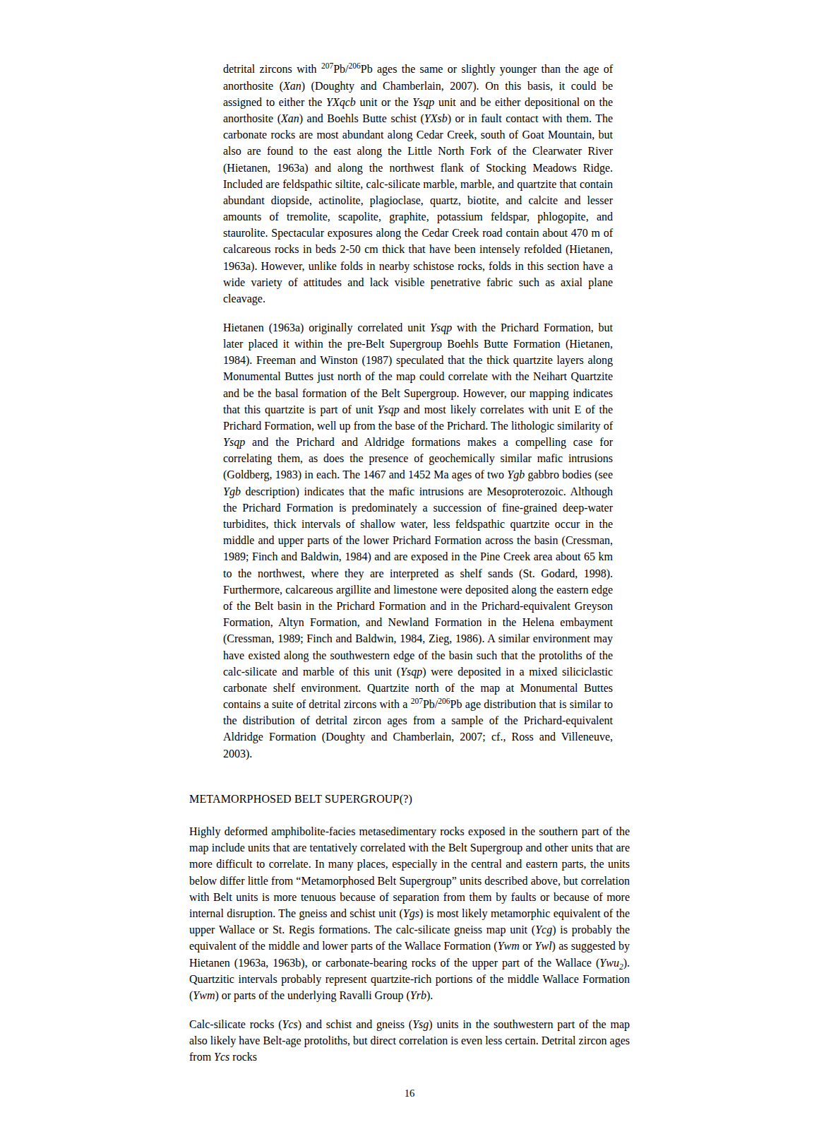detrital zircons with 207Pb/206Pb ages the same or slightly younger than the age of anorthosite (Xan) (Doughty and Chamberlain, 2007). On this basis, it could be assigned to either the YXqcb unit or the Ysqp unit and be either depositional on the anorthosite (Xan) and Boehls Butte schist (YXsb) or in fault contact with them. The carbonate rocks are most abundant along Cedar Creek, south of Goat Mountain, but also are found to the east along the Little North Fork of the Clearwater River (Hietanen, 1963a) and along the northwest flank of Stocking Meadows Ridge. Included are feldspathic siltite, calc-silicate marble, marble, and quartzite that contain abundant diopside, actinolite, plagioclase, quartz, biotite, and calcite and lesser amounts of tremolite, scapolite, graphite, potassium feldspar, phlogopite, and staurolite. Spectacular exposures along the Cedar Creek road contain about 470 m of calcareous rocks in beds 2-50 cm thick that have been intensely refolded (Hietanen, 1963a). However, unlike folds in nearby schistose rocks, folds in this section have a wide variety of attitudes and lack visible penetrative fabric such as axial plane cleavage.
Hietanen (1963a) originally correlated unit Ysqp with the Prichard Formation, but later placed it within the pre-Belt Supergroup Boehls Butte Formation (Hietanen, 1984). Freeman and Winston (1987) speculated that the thick quartzite layers along Monumental Buttes just north of the map could correlate with the Neihart Quartzite and be the basal formation of the Belt Supergroup. However, our mapping indicates that this quartzite is part of unit Ysqp and most likely correlates with unit E of the Prichard Formation, well up from the base of the Prichard. The lithologic similarity of Ysqp and the Prichard and Aldridge formations makes a compelling case for correlating them, as does the presence of geochemically similar mafic intrusions (Goldberg, 1983) in each. The 1467 and 1452 Ma ages of two Ygb gabbro bodies (see Ygb description) indicates that the mafic intrusions are Mesoproterozoic. Although the Prichard Formation is predominately a succession of fine-grained deep-water turbidites, thick intervals of shallow water, less feldspathic quartzite occur in the middle and upper parts of the lower Prichard Formation across the basin (Cressman, 1989; Finch and Baldwin, 1984) and are exposed in the Pine Creek area about 65 km to the northwest, where they are interpreted as shelf sands (St. Godard, 1998). Furthermore, calcareous argillite and limestone were deposited along the eastern edge of the Belt basin in the Prichard Formation and in the Prichard-equivalent Greyson Formation, Altyn Formation, and Newland Formation in the Helena embayment (Cressman, 1989; Finch and Baldwin, 1984, Zieg, 1986). A similar environment may have existed along the southwestern edge of the basin such that the protoliths of the calc-silicate and marble of this unit (Ysqp) were deposited in a mixed siliciclastic carbonate shelf environment. Quartzite north of the map at Monumental Buttes contains a suite of detrital zircons with a 207Pb/206Pb age distribution that is similar to the distribution of detrital zircon ages from a sample of the Prichard-equivalent Aldridge Formation (Doughty and Chamberlain, 2007; cf., Ross and Villeneuve, 2003).
Metamorphosed Belt Supergroup(?)
Highly deformed amphibolite-facies metasedimentary rocks exposed in the southern part of the map include units that are tentatively correlated with the Belt Supergroup and other units that are more difficult to correlate. In many places, especially in the central and eastern parts, the units below differ little from “Metamorphosed Belt Supergroup” units described above, but correlation with Belt units is more tenuous because of separation from them by faults or because of more internal disruption. The gneiss and schist unit (Ygs) is most likely metamorphic equivalent of the upper Wallace or St. Regis formations. The calc-silicate gneiss map unit (Ycg) is probably the equivalent of the middle and lower parts of the Wallace Formation (Ywm or Ywl) as suggested by Hietanen (1963a, 1963b), or carbonate-bearing rocks of the upper part of the Wallace (Ywu2). Quartzitic intervals probably represent quartzite-rich portions of the middle Wallace Formation (Ywm) or parts of the underlying Ravalli Group (Yrb).
Calc-silicate rocks (Ycs) and schist and gneiss (Ysg) units in the southwestern part of the map also likely have Belt-age protoliths, but direct correlation is even less certain. Detrital zircon ages from Ycs rocks
16